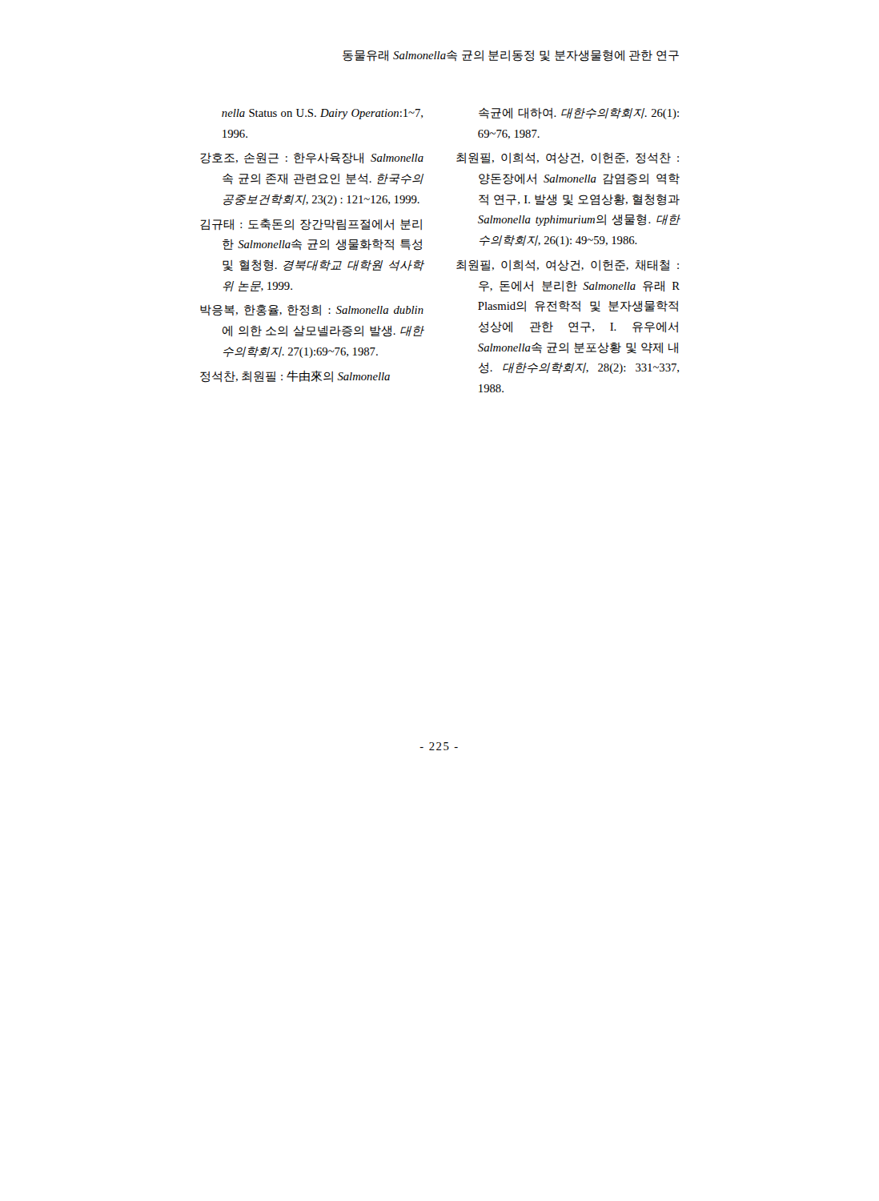동물유래 Salmonella속 균의 분리동정 및 분자생물형에 관한 연구
nella Status on U.S. Dairy Operation:1~7, 1996.
강호조, 손원근 : 한우사육장내 Salmonella속 균의 존재 관련요인 분석. 한국수의공중보건학회지, 23(2) : 121~126, 1999.
김규태 : 도축돈의 장간막림프절에서 분리한 Salmonella속 균의 생물화학적 특성 및 혈청형. 경북대학교 대학원 석사학위 논문, 1999.
박응복, 한홍율, 한정희 : Salmonella dublin에 의한 소의 살모넬라증의 발생. 대한수의학회지. 27(1):69~76, 1987.
정석찬, 최원필 : 牛由來의 Salmonella
속균에 대하여. 대한수의학회지. 26(1): 69~76, 1987.
최원필, 이희석, 여상건, 이헌준, 정석찬 : 양돈장에서 Salmonella 감염증의 역학적 연구, I. 발생 및 오염상황, 혈청형과 Salmonella typhimurium의 생물형. 대한수의학회지, 26(1): 49~59, 1986.
최원필, 이희석, 여상건, 이헌준, 채태철 : 우, 돈에서 분리한 Salmonella 유래 R Plasmid의 유전학적 및 분자생물학적 성상에 관한 연구, I. 유우에서 Salmonella속 균의 분포상황 및 약제 내성. 대한수의학회지, 28(2): 331~337, 1988.
- 225 -